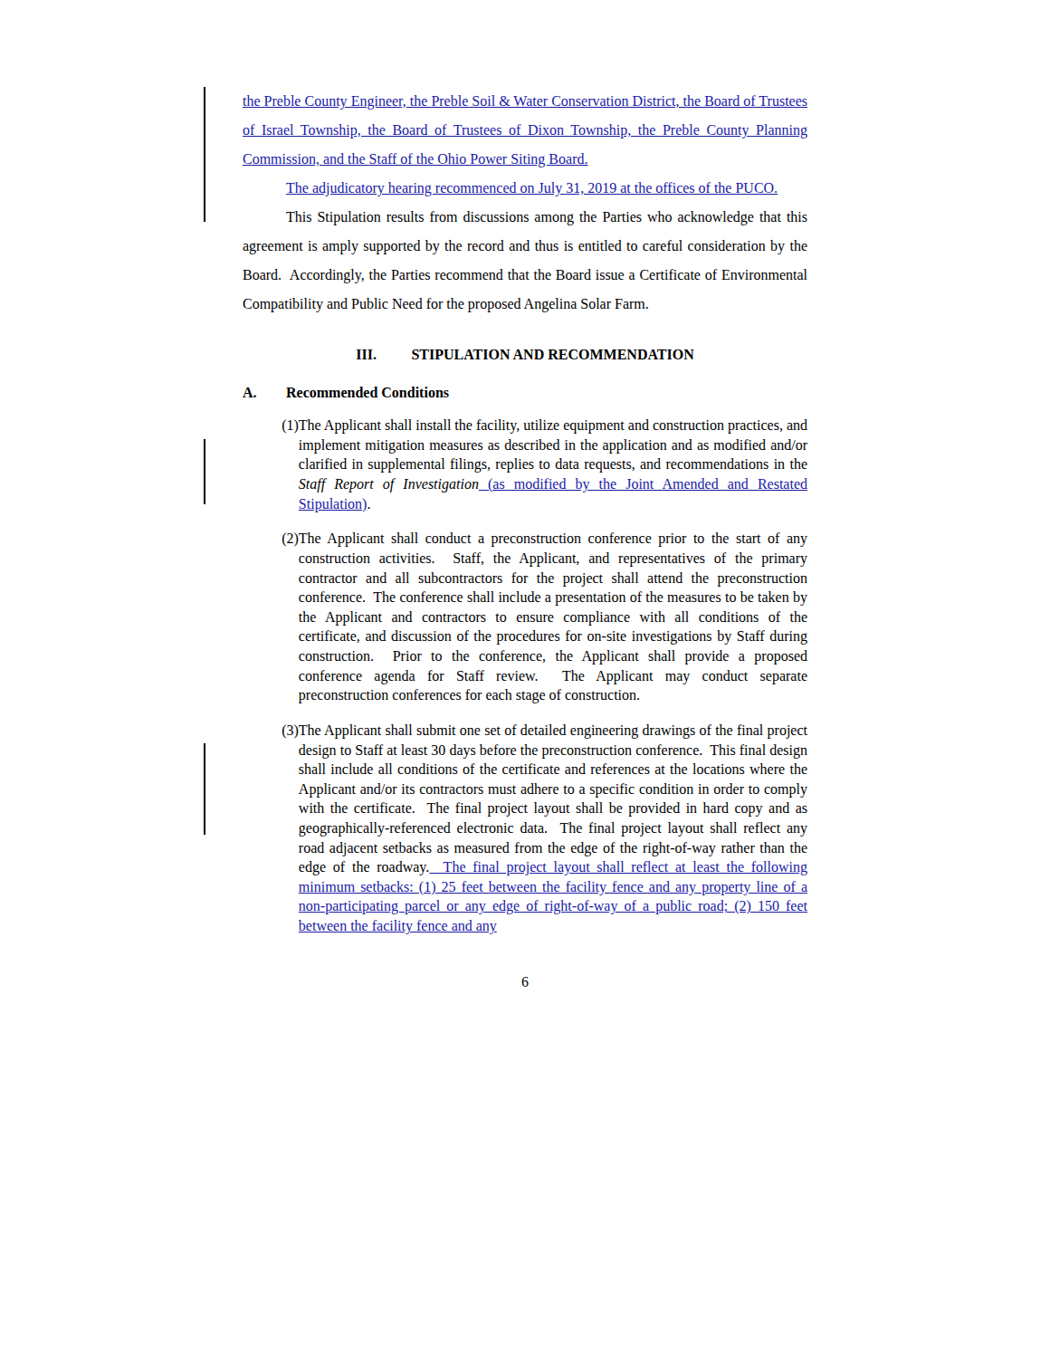the Preble County Engineer, the Preble Soil & Water Conservation District, the Board of Trustees of Israel Township, the Board of Trustees of Dixon Township, the Preble County Planning Commission, and the Staff of the Ohio Power Siting Board.
The adjudicatory hearing recommenced on July 31, 2019 at the offices of the PUCO.
This Stipulation results from discussions among the Parties who acknowledge that this agreement is amply supported by the record and thus is entitled to careful consideration by the Board. Accordingly, the Parties recommend that the Board issue a Certificate of Environmental Compatibility and Public Need for the proposed Angelina Solar Farm.
III. STIPULATION AND RECOMMENDATION
A. Recommended Conditions
(1) The Applicant shall install the facility, utilize equipment and construction practices, and implement mitigation measures as described in the application and as modified and/or clarified in supplemental filings, replies to data requests, and recommendations in the Staff Report of Investigation (as modified by the Joint Amended and Restated Stipulation).
(2) The Applicant shall conduct a preconstruction conference prior to the start of any construction activities. Staff, the Applicant, and representatives of the primary contractor and all subcontractors for the project shall attend the preconstruction conference. The conference shall include a presentation of the measures to be taken by the Applicant and contractors to ensure compliance with all conditions of the certificate, and discussion of the procedures for on-site investigations by Staff during construction. Prior to the conference, the Applicant shall provide a proposed conference agenda for Staff review. The Applicant may conduct separate preconstruction conferences for each stage of construction.
(3) The Applicant shall submit one set of detailed engineering drawings of the final project design to Staff at least 30 days before the preconstruction conference. This final design shall include all conditions of the certificate and references at the locations where the Applicant and/or its contractors must adhere to a specific condition in order to comply with the certificate. The final project layout shall be provided in hard copy and as geographically-referenced electronic data. The final project layout shall reflect any road adjacent setbacks as measured from the edge of the right-of-way rather than the edge of the roadway. The final project layout shall reflect at least the following minimum setbacks: (1) 25 feet between the facility fence and any property line of a non-participating parcel or any edge of right-of-way of a public road; (2) 150 feet between the facility fence and any
6